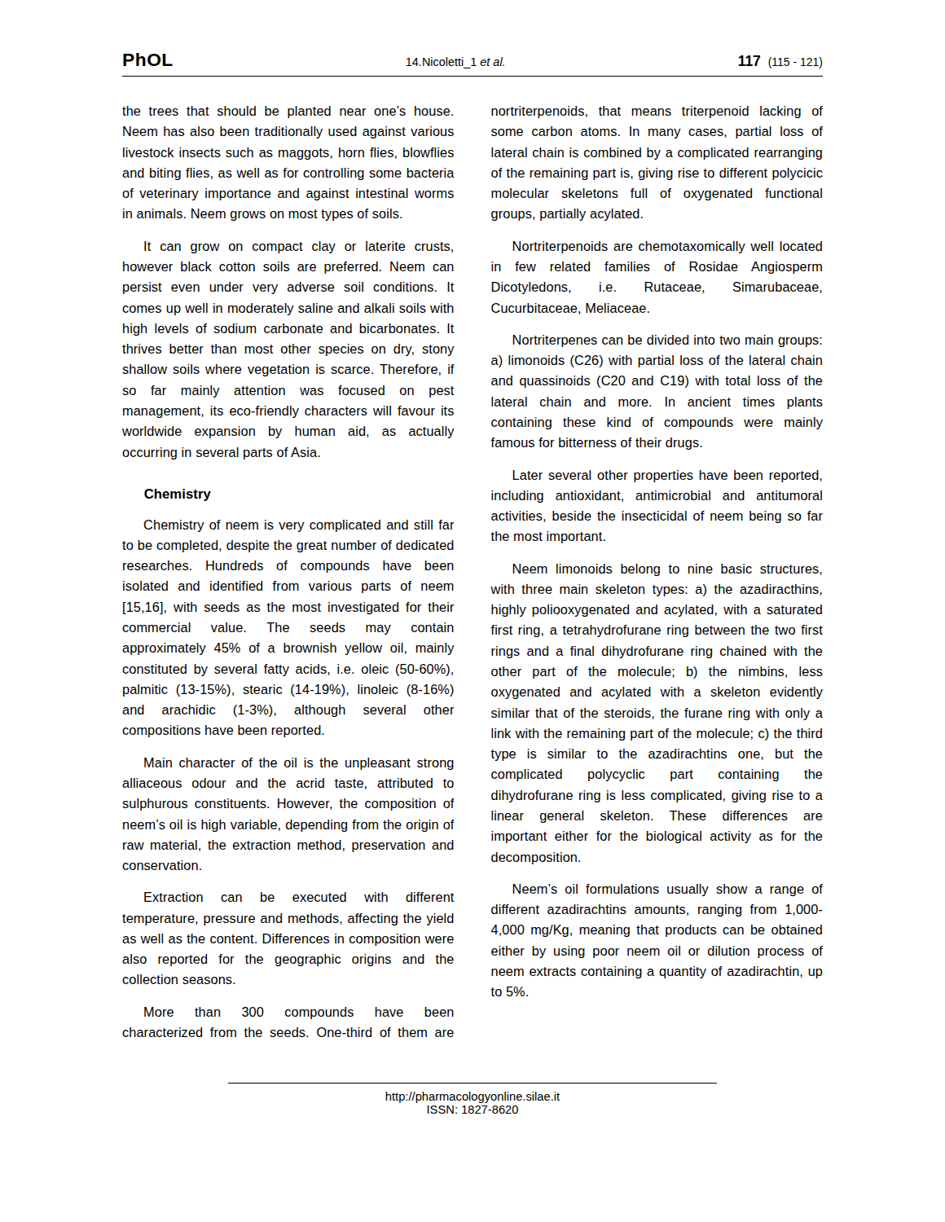PhOL
14.Nicoletti_1 et al.
117 (115 - 121)
the trees that should be planted near one’s house. Neem has also been traditionally used against various livestock insects such as maggots, horn flies, blowflies and biting flies, as well as for controlling some bacteria of veterinary importance and against intestinal worms in animals. Neem grows on most types of soils.
It can grow on compact clay or laterite crusts, however black cotton soils are preferred. Neem can persist even under very adverse soil conditions. It comes up well in moderately saline and alkali soils with high levels of sodium carbonate and bicarbonates. It thrives better than most other species on dry, stony shallow soils where vegetation is scarce. Therefore, if so far mainly attention was focused on pest management, its eco-friendly characters will favour its worldwide expansion by human aid, as actually occurring in several parts of Asia.
Chemistry
Chemistry of neem is very complicated and still far to be completed, despite the great number of dedicated researches. Hundreds of compounds have been isolated and identified from various parts of neem [15,16], with seeds as the most investigated for their commercial value. The seeds may contain approximately 45% of a brownish yellow oil, mainly constituted by several fatty acids, i.e. oleic (50-60%), palmitic (13-15%), stearic (14-19%), linoleic (8-16%) and arachidic (1-3%), although several other compositions have been reported.
Main character of the oil is the unpleasant strong alliaceous odour and the acrid taste, attributed to sulphurous constituents. However, the composition of neem’s oil is high variable, depending from the origin of raw material, the extraction method, preservation and conservation.
Extraction can be executed with different temperature, pressure and methods, affecting the yield as well as the content. Differences in composition were also reported for the geographic origins and the collection seasons.
More than 300 compounds have been characterized from the seeds. One-third of them are nortriterpenoids, that means triterpenoid lacking of some carbon atoms. In many cases, partial loss of lateral chain is combined by a complicated rearranging of the remaining part is, giving rise to different polycicic molecular skeletons full of oxygenated functional groups, partially acylated.
Nortriterpenoids are chemotaxomically well located in few related families of Rosidae Angiosperm Dicotyledons, i.e. Rutaceae, Simarubaceae, Cucurbitaceae, Meliaceae.
Nortriterpenes can be divided into two main groups: a) limonoids (C26) with partial loss of the lateral chain and quassinoids (C20 and C19) with total loss of the lateral chain and more. In ancient times plants containing these kind of compounds were mainly famous for bitterness of their drugs.
Later several other properties have been reported, including antioxidant, antimicrobial and antitumoral activities, beside the insecticidal of neem being so far the most important.
Neem limonoids belong to nine basic structures, with three main skeleton types: a) the azadiracthins, highly poliooxygenated and acylated, with a saturated first ring, a tetrahydrofurane ring between the two first rings and a final dihydrofurane ring chained with the other part of the molecule; b) the nimbins, less oxygenated and acylated with a skeleton evidently similar that of the steroids, the furane ring with only a link with the remaining part of the molecule; c) the third type is similar to the azadirachtins one, but the complicated polycyclic part containing the dihydrofurane ring is less complicated, giving rise to a linear general skeleton. These differences are important either for the biological activity as for the decomposition.
Neem’s oil formulations usually show a range of different azadirachtins amounts, ranging from 1,000-4,000 mg/Kg, meaning that products can be obtained either by using poor neem oil or dilution process of neem extracts containing a quantity of azadirachtin, up to 5%.
http://pharmacologyonline.silae.it
ISSN: 1827-8620